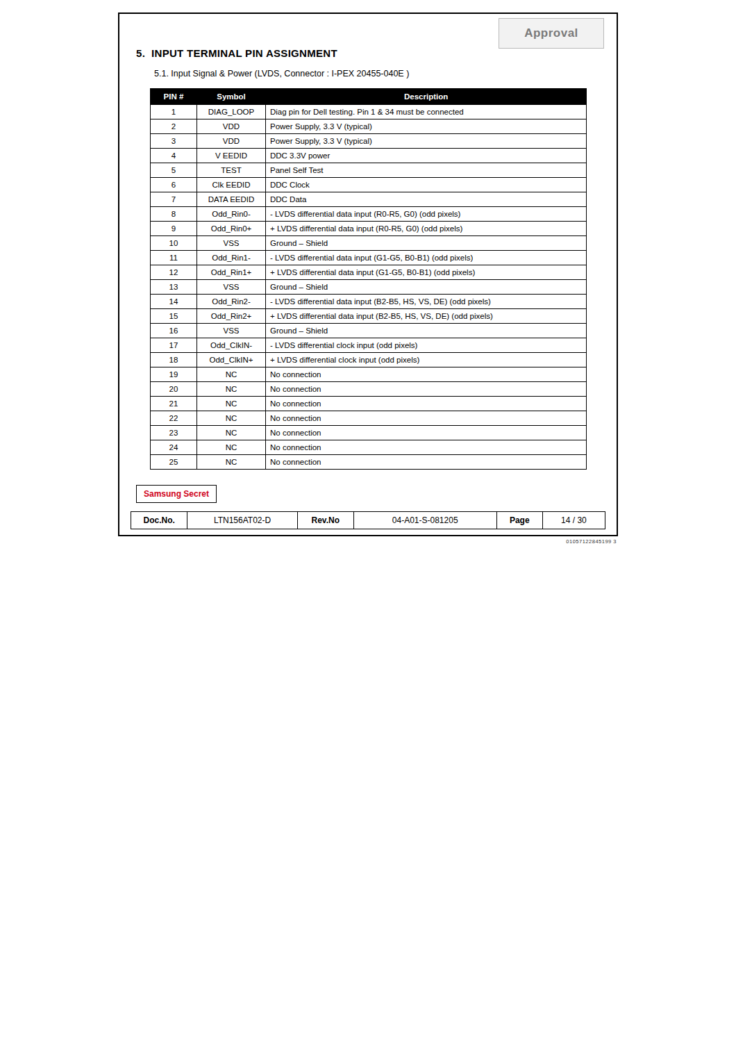Approval
5. INPUT TERMINAL PIN ASSIGNMENT
5.1. Input Signal & Power (LVDS, Connector : I-PEX 20455-040E )
| PIN # | Symbol | Description |
| --- | --- | --- |
| 1 | DIAG_LOOP | Diag pin for Dell testing. Pin 1 & 34 must be connected |
| 2 | VDD | Power Supply, 3.3 V (typical) |
| 3 | VDD | Power Supply, 3.3 V (typical) |
| 4 | V EEDID | DDC 3.3V power |
| 5 | TEST | Panel Self Test |
| 6 | Clk EEDID | DDC Clock |
| 7 | DATA EEDID | DDC Data |
| 8 | Odd_Rin0- | - LVDS differential data input (R0-R5, G0) (odd pixels) |
| 9 | Odd_Rin0+ | + LVDS differential data input (R0-R5, G0) (odd pixels) |
| 10 | VSS | Ground – Shield |
| 11 | Odd_Rin1- | - LVDS differential data input (G1-G5, B0-B1) (odd pixels) |
| 12 | Odd_Rin1+ | + LVDS differential data input (G1-G5, B0-B1) (odd pixels) |
| 13 | VSS | Ground – Shield |
| 14 | Odd_Rin2- | - LVDS differential data input (B2-B5, HS, VS, DE) (odd pixels) |
| 15 | Odd_Rin2+ | + LVDS differential data input (B2-B5, HS, VS, DE) (odd pixels) |
| 16 | VSS | Ground – Shield |
| 17 | Odd_ClkIN- | - LVDS differential clock input (odd pixels) |
| 18 | Odd_ClkIN+ | + LVDS differential clock input (odd pixels) |
| 19 | NC | No connection |
| 20 | NC | No connection |
| 21 | NC | No connection |
| 22 | NC | No connection |
| 23 | NC | No connection |
| 24 | NC | No connection |
| 25 | NC | No connection |
Samsung Secret
| Doc.No. | LTN156AT02-D | Rev.No | 04-A01-S-081205 | Page | 14 / 30 |
01057122845199 3